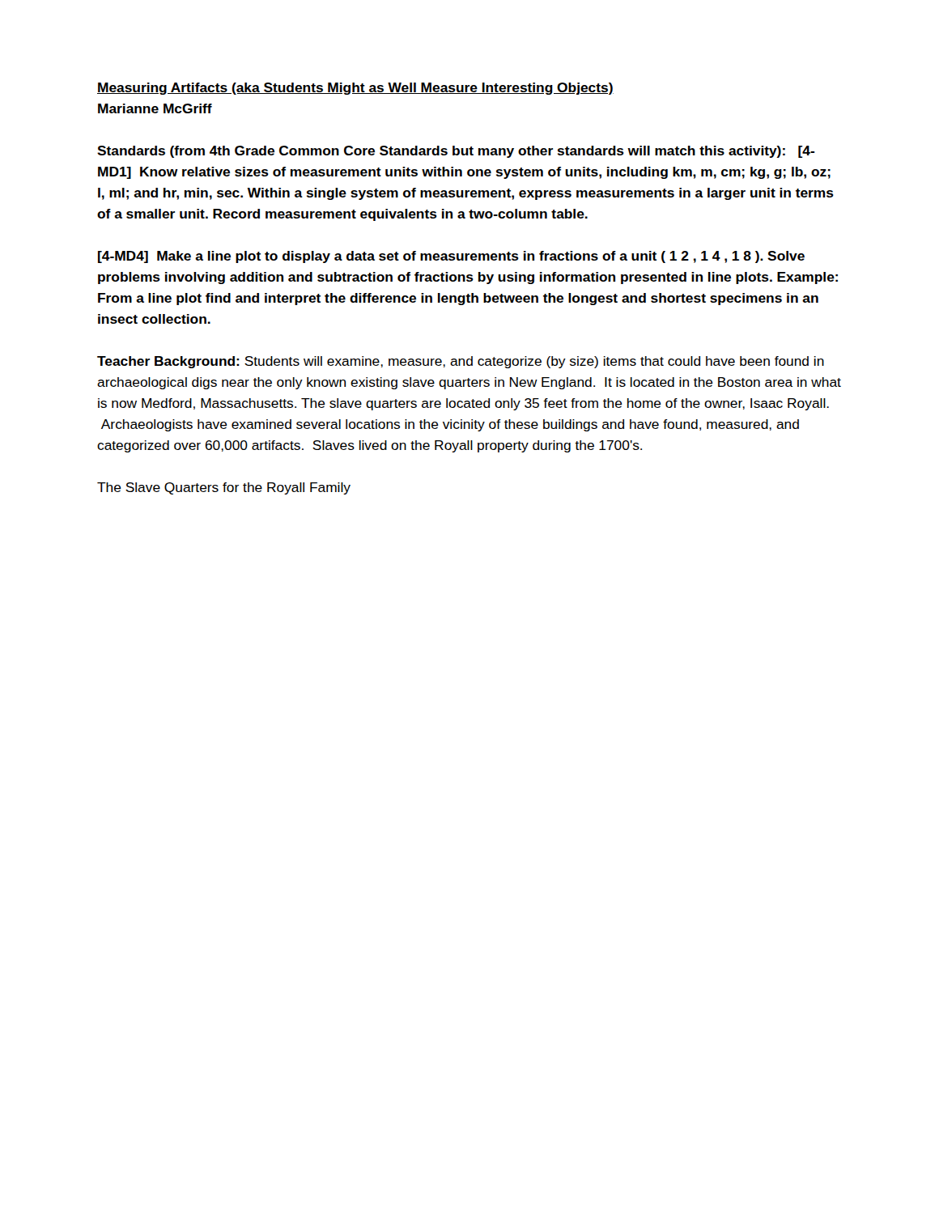Measuring Artifacts (aka Students Might as Well Measure Interesting Objects)
Marianne McGriff
Standards (from 4th Grade Common Core Standards but many other standards will match this activity): [4-MD1] Know relative sizes of measurement units within one system of units, including km, m, cm; kg, g; lb, oz; l, ml; and hr, min, sec. Within a single system of measurement, express measurements in a larger unit in terms of a smaller unit. Record measurement equivalents in a two-column table.
[4-MD4] Make a line plot to display a data set of measurements in fractions of a unit ( 1 2 , 1 4 , 1 8 ). Solve problems involving addition and subtraction of fractions by using information presented in line plots. Example: From a line plot find and interpret the difference in length between the longest and shortest specimens in an insect collection.
Teacher Background: Students will examine, measure, and categorize (by size) items that could have been found in archaeological digs near the only known existing slave quarters in New England. It is located in the Boston area in what is now Medford, Massachusetts. The slave quarters are located only 35 feet from the home of the owner, Isaac Royall. Archaeologists have examined several locations in the vicinity of these buildings and have found, measured, and categorized over 60,000 artifacts. Slaves lived on the Royall property during the 1700's.
The Slave Quarters for the Royall Family